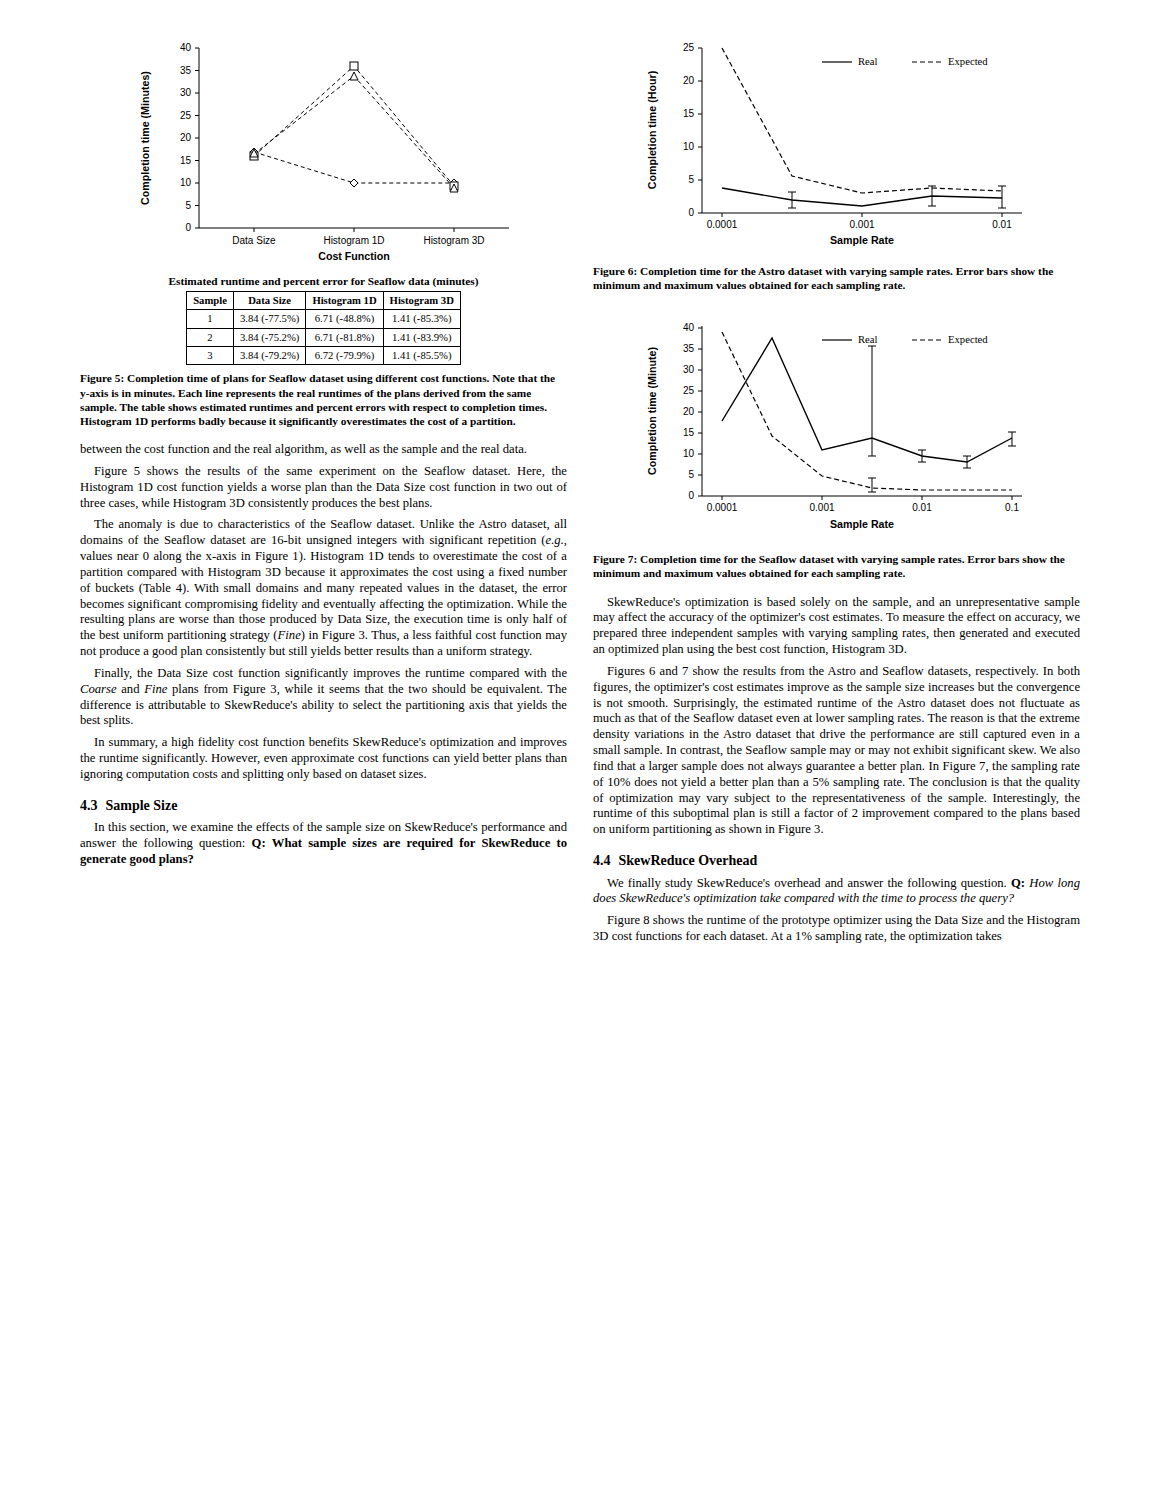0 5 10 15 20 25 30 35 40 Completion time (Minutes) Data Size Histogram 1D Histogram 3D Cost Function
Estimated runtime and percent error for Seaflow data (minutes)
| Sample | Data Size | Histogram 1D | Histogram 3D |
| --- | --- | --- | --- |
| 1 | 3.84 (-77.5%) | 6.71 (-48.8%) | 1.41 (-85.3%) |
| 2 | 3.84 (-75.2%) | 6.71 (-81.8%) | 1.41 (-83.9%) |
| 3 | 3.84 (-79.2%) | 6.72 (-79.9%) | 1.41 (-85.5%) |
Figure 5: Completion time of plans for Seaflow dataset using different cost functions. Note that the y-axis is in minutes. Each line represents the real runtimes of the plans derived from the same sample. The table shows estimated runtimes and percent errors with respect to completion times. Histogram 1D performs badly because it significantly overestimates the cost of a partition.
between the cost function and the real algorithm, as well as the sample and the real data.
Figure 5 shows the results of the same experiment on the Seaflow dataset. Here, the Histogram 1D cost function yields a worse plan than the Data Size cost function in two out of three cases, while Histogram 3D consistently produces the best plans.
The anomaly is due to characteristics of the Seaflow dataset. Unlike the Astro dataset, all domains of the Seaflow dataset are 16-bit unsigned integers with significant repetition (e.g., values near 0 along the x-axis in Figure 1). Histogram 1D tends to overestimate the cost of a partition compared with Histogram 3D because it approximates the cost using a fixed number of buckets (Table 4). With small domains and many repeated values in the dataset, the error becomes significant compromising fidelity and eventually affecting the optimization. While the resulting plans are worse than those produced by Data Size, the execution time is only half of the best uniform partitioning strategy (Fine) in Figure 3. Thus, a less faithful cost function may not produce a good plan consistently but still yields better results than a uniform strategy.
Finally, the Data Size cost function significantly improves the runtime compared with the Coarse and Fine plans from Figure 3, while it seems that the two should be equivalent. The difference is attributable to SkewReduce's ability to select the partitioning axis that yields the best splits.
In summary, a high fidelity cost function benefits SkewReduce's optimization and improves the runtime significantly. However, even approximate cost functions can yield better plans than ignoring computation costs and splitting only based on dataset sizes.
4.3 Sample Size
In this section, we examine the effects of the sample size on SkewReduce's performance and answer the following question: Q: What sample sizes are required for SkewReduce to generate good plans?
0 5 10 15 20 25 Completion time (Hour) 0.0001 0.001 0.01 Sample Rate Real Expected
Figure 6: Completion time for the Astro dataset with varying sample rates. Error bars show the minimum and maximum values obtained for each sampling rate.
0 5 10 15 20 25 30 35 40 Completion time (Minute) 0.0001 0.001 0.01 0.1 Sample Rate Real Expected
Figure 7: Completion time for the Seaflow dataset with varying sample rates. Error bars show the minimum and maximum values obtained for each sampling rate.
SkewReduce's optimization is based solely on the sample, and an unrepresentative sample may affect the accuracy of the optimizer's cost estimates. To measure the effect on accuracy, we prepared three independent samples with varying sampling rates, then generated and executed an optimized plan using the best cost function, Histogram 3D.
Figures 6 and 7 show the results from the Astro and Seaflow datasets, respectively. In both figures, the optimizer's cost estimates improve as the sample size increases but the convergence is not smooth. Surprisingly, the estimated runtime of the Astro dataset does not fluctuate as much as that of the Seaflow dataset even at lower sampling rates. The reason is that the extreme density variations in the Astro dataset that drive the performance are still captured even in a small sample. In contrast, the Seaflow sample may or may not exhibit significant skew. We also find that a larger sample does not always guarantee a better plan. In Figure 7, the sampling rate of 10% does not yield a better plan than a 5% sampling rate. The conclusion is that the quality of optimization may vary subject to the representativeness of the sample. Interestingly, the runtime of this suboptimal plan is still a factor of 2 improvement compared to the plans based on uniform partitioning as shown in Figure 3.
4.4 SkewReduce Overhead
We finally study SkewReduce's overhead and answer the following question. Q: How long does SkewReduce's optimization take compared with the time to process the query?
Figure 8 shows the runtime of the prototype optimizer using the Data Size and the Histogram 3D cost functions for each dataset. At a 1% sampling rate, the optimization takes